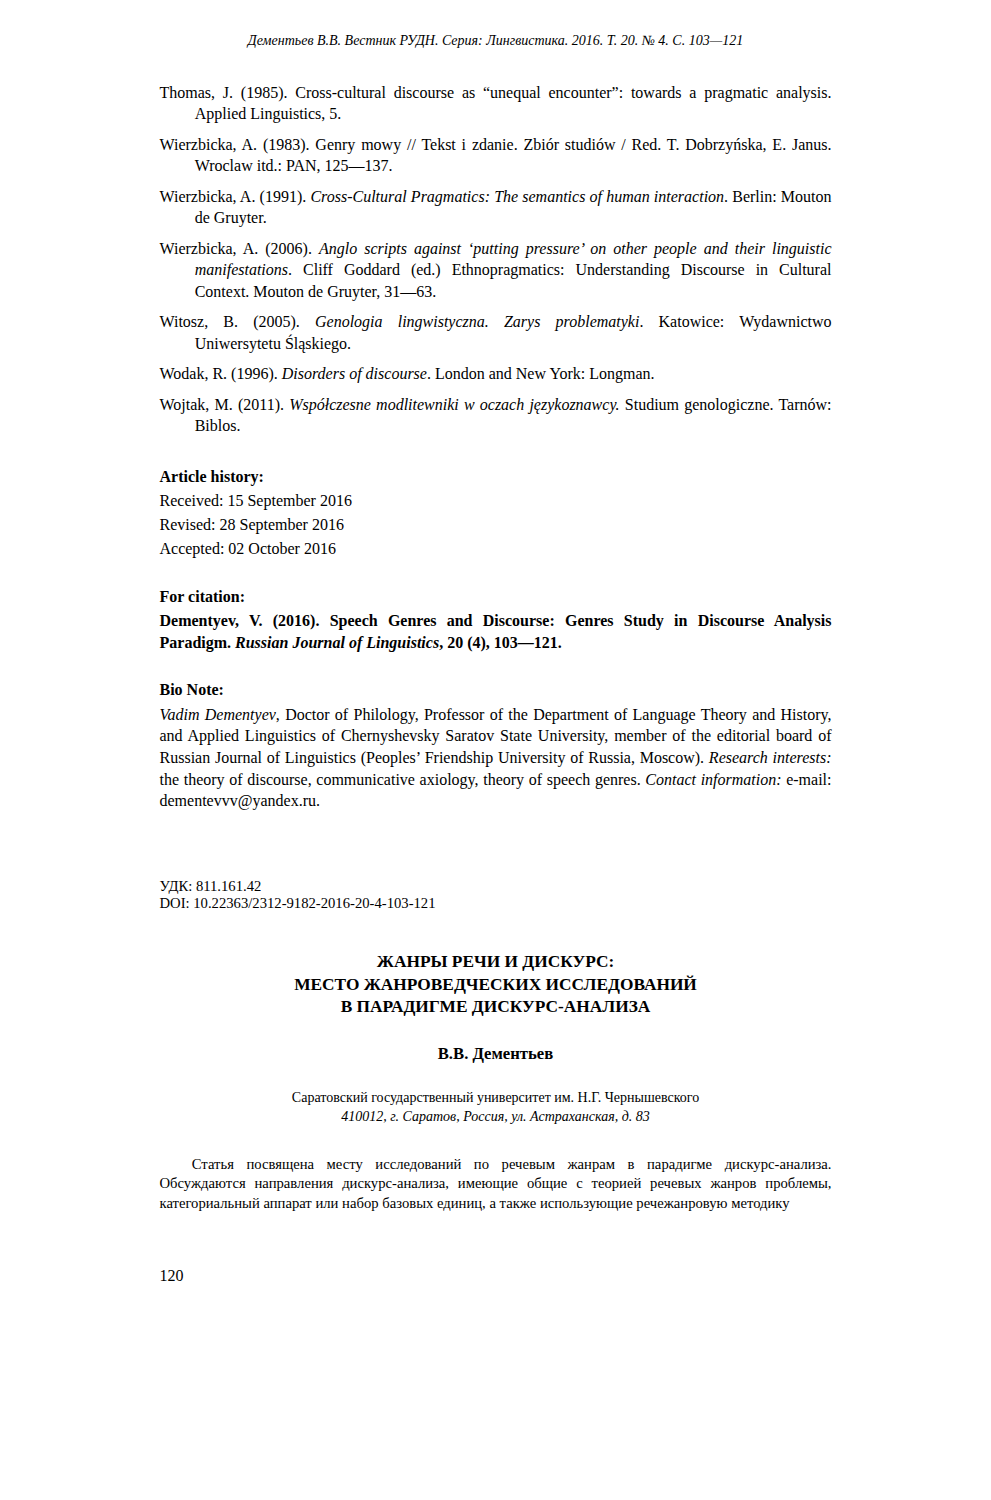Дементьев В.В. Вестник РУДН. Серия: Лингвистика. 2016. Т. 20. № 4. С. 103—121
Thomas, J. (1985). Cross-cultural discourse as “unequal encounter”: towards a pragmatic analysis. Applied Linguistics, 5.
Wierzbicka, A. (1983). Genry mowy // Tekst i zdanie. Zbiór studiów / Red. T. Dobrzyńska, E. Janus. Wroclaw itd.: PAN, 125—137.
Wierzbicka, A. (1991). Cross-Cultural Pragmatics: The semantics of human interaction. Berlin: Mouton de Gruyter.
Wierzbicka, A. (2006). Anglo scripts against ‘putting pressure’ on other people and their linguistic manifestations. Cliff Goddard (ed.) Ethnopragmatics: Understanding Discourse in Cultural Context. Mouton de Gruyter, 31—63.
Witosz, B. (2005). Genologia lingwistyczna. Zarys problematyki. Katowice: Wydawnictwo Uniwersytetu Śląskiego.
Wodak, R. (1996). Disorders of discourse. London and New York: Longman.
Wojtak, M. (2011). Współczesne modlitewniki w oczach językoznawcy. Studium genologiczne. Tarnów: Biblos.
Article history:
Received: 15 September 2016
Revised: 28 September 2016
Accepted: 02 October 2016
For citation:
Dementyev, V. (2016). Speech Genres and Discourse: Genres Study in Discourse Analysis Paradigm. Russian Journal of Linguistics, 20 (4), 103—121.
Bio Note:
Vadim Dementyev, Doctor of Philology, Professor of the Department of Language Theory and History, and Applied Linguistics of Chernyshevsky Saratov State University, member of the editorial board of Russian Journal of Linguistics (Peoples’ Friendship University of Russia, Moscow). Research interests: the theory of discourse, communicative axiology, theory of speech genres. Contact information: e-mail: dementevvv@yandex.ru.
УДК: 811.161.42
DOI: 10.22363/2312-9182-2016-20-4-103-121
Жанры речи и дискурс:
место жанроведческих исследований
в парадигме дискурс-анализа
В.В. Дементьев
Саратовский государственный университет им. Н.Г. Чернышевского
410012, г. Саратов, Россия, ул. Астраханская, д. 83
Статья посвящена месту исследований по речевым жанрам в парадигме дискурс-анализа. Обсуждаются направления дискурс-анализа, имеющие общие с теорией речевых жанров проблемы, категориальный аппарат или набор базовых единиц, а также использующие речежанровую методику
120